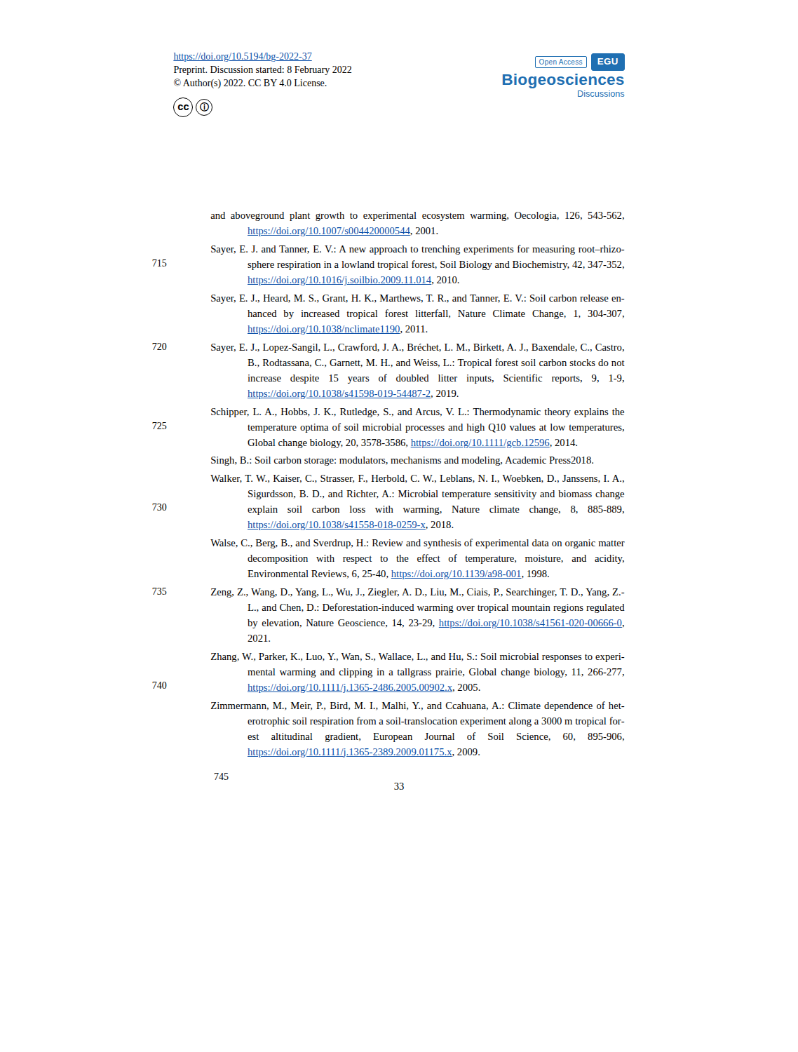https://doi.org/10.5194/bg-2022-37
Preprint. Discussion started: 8 February 2022
© Author(s) 2022. CC BY 4.0 License.
cc ⓘ
Open Access EGU
Biogeosciences
Discussions
and aboveground plant growth to experimental ecosystem warming, Oecologia, 126, 543-562, https://doi.org/10.1007/s004420000544, 2001.
715
Sayer, E. J. and Tanner, E. V.: A new approach to trenching experiments for measuring root–rhizosphere respiration in a lowland tropical forest, Soil Biology and Biochemistry, 42, 347-352, https://doi.org/10.1016/j.soilbio.2009.11.014, 2010.
Sayer, E. J., Heard, M. S., Grant, H. K., Marthews, T. R., and Tanner, E. V.: Soil carbon release enhanced by increased tropical forest litterfall, Nature Climate Change, 1, 304-307, https://doi.org/10.1038/nclimate1190, 2011.
720
Sayer, E. J., Lopez-Sangil, L., Crawford, J. A., Bréchet, L. M., Birkett, A. J., Baxendale, C., Castro, B., Rodtassana, C., Garnett, M. H., and Weiss, L.: Tropical forest soil carbon stocks do not increase despite 15 years of doubled litter inputs, Scientific reports, 9, 1-9, https://doi.org/10.1038/s41598-019-54487-2, 2019.
725
Schipper, L. A., Hobbs, J. K., Rutledge, S., and Arcus, V. L.: Thermodynamic theory explains the temperature optima of soil microbial processes and high Q10 values at low temperatures, Global change biology, 20, 3578-3586, https://doi.org/10.1111/gcb.12596, 2014.
Singh, B.: Soil carbon storage: modulators, mechanisms and modeling, Academic Press2018.
730
Walker, T. W., Kaiser, C., Strasser, F., Herbold, C. W., Leblans, N. I., Woebken, D., Janssens, I. A., Sigurdsson, B. D., and Richter, A.: Microbial temperature sensitivity and biomass change explain soil carbon loss with warming, Nature climate change, 8, 885-889, https://doi.org/10.1038/s41558-018-0259-x, 2018.
Walse, C., Berg, B., and Sverdrup, H.: Review and synthesis of experimental data on organic matter decomposition with respect to the effect of temperature, moisture, and acidity, Environmental Reviews, 6, 25-40, https://doi.org/10.1139/a98-001, 1998.
735
Zeng, Z., Wang, D., Yang, L., Wu, J., Ziegler, A. D., Liu, M., Ciais, P., Searchinger, T. D., Yang, Z.-L., and Chen, D.: Deforestation-induced warming over tropical mountain regions regulated by elevation, Nature Geoscience, 14, 23-29, https://doi.org/10.1038/s41561-020-00666-0, 2021.
740
Zhang, W., Parker, K., Luo, Y., Wan, S., Wallace, L., and Hu, S.: Soil microbial responses to experimental warming and clipping in a tallgrass prairie, Global change biology, 11, 266-277, https://doi.org/10.1111/j.1365-2486.2005.00902.x, 2005.
Zimmermann, M., Meir, P., Bird, M. I., Malhi, Y., and Ccahuana, A.: Climate dependence of heterotrophic soil respiration from a soil-translocation experiment along a 3000 m tropical forest altitudinal gradient, European Journal of Soil Science, 60, 895-906, https://doi.org/10.1111/j.1365-2389.2009.01175.x, 2009.
745
33